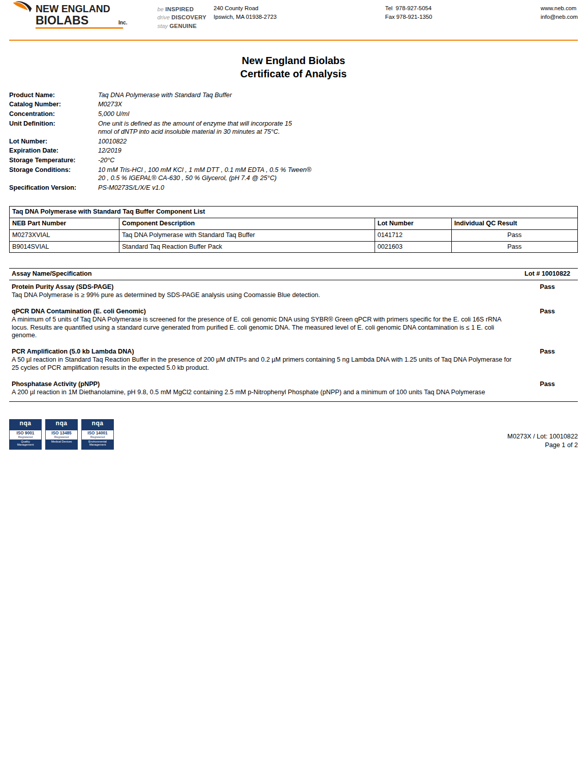be INSPIRED
drive DISCOVERY
stay GENUINE
240 County Road
Ipswich, MA 01938-2723
Tel 978-927-5054
Fax 978-921-1350
www.neb.com
info@neb.com
New England Biolabs Certificate of Analysis
| Product Name: | Taq DNA Polymerase with Standard Taq Buffer |
| Catalog Number: | M0273X |
| Concentration: | 5,000 U/ml |
| Unit Definition: | One unit is defined as the amount of enzyme that will incorporate 15 nmol of dNTP into acid insoluble material in 30 minutes at 75°C. |
| Lot Number: | 10010822 |
| Expiration Date: | 12/2019 |
| Storage Temperature: | -20°C |
| Storage Conditions: | 10 mM Tris-HCl , 100 mM KCl , 1 mM DTT , 0.1 mM EDTA , 0.5 % Tween® 20 , 0.5 % IGEPAL® CA-630 , 50 % Glycerol, (pH 7.4 @ 25°C) |
| Specification Version: | PS-M0273S/L/X/E v1.0 |
Taq DNA Polymerase with Standard Taq Buffer Component List
| NEB Part Number | Component Description | Lot Number | Individual QC Result |
| --- | --- | --- | --- |
| M0273XVIAL | Taq DNA Polymerase with Standard Taq Buffer | 0141712 | Pass |
| B9014SVIAL | Standard Taq Reaction Buffer Pack | 0021603 | Pass |
| Assay Name/Specification | Lot # 10010822 |
| --- | --- |
| Protein Purity Assay (SDS-PAGE) Taq DNA Polymerase is ≥ 99% pure as determined by SDS-PAGE analysis using Coomassie Blue detection. | Pass |
| qPCR DNA Contamination (E. coli Genomic) A minimum of 5 units of Taq DNA Polymerase is screened for the presence of E. coli genomic DNA using SYBR® Green qPCR with primers specific for the E. coli 16S rRNA locus. Results are quantified using a standard curve generated from purified E. coli genomic DNA. The measured level of E. coli genomic DNA contamination is ≤ 1 E. coli genome. | Pass |
| PCR Amplification (5.0 kb Lambda DNA) A 50 µl reaction in Standard Taq Reaction Buffer in the presence of 200 µM dNTPs and 0.2 µM primers containing 5 ng Lambda DNA with 1.25 units of Taq DNA Polymerase for 25 cycles of PCR amplification results in the expected 5.0 kb product. | Pass |
| Phosphatase Activity (pNPP) A 200 µl reaction in 1M Diethanolamine, pH 9.8, 0.5 mM MgCl2 containing 2.5 mM p-Nitrophenyl Phosphate (pNPP) and a minimum of 100 units Taq DNA Polymerase | Pass |
nqa
ISO 9001
Registered
Quality
Management
nqa
ISO 13485
Registered
Medical Devices
nqa
ISO 14001
Registered
Environmental
Management
M0273X / Lot: 10010822
Page 1 of 2